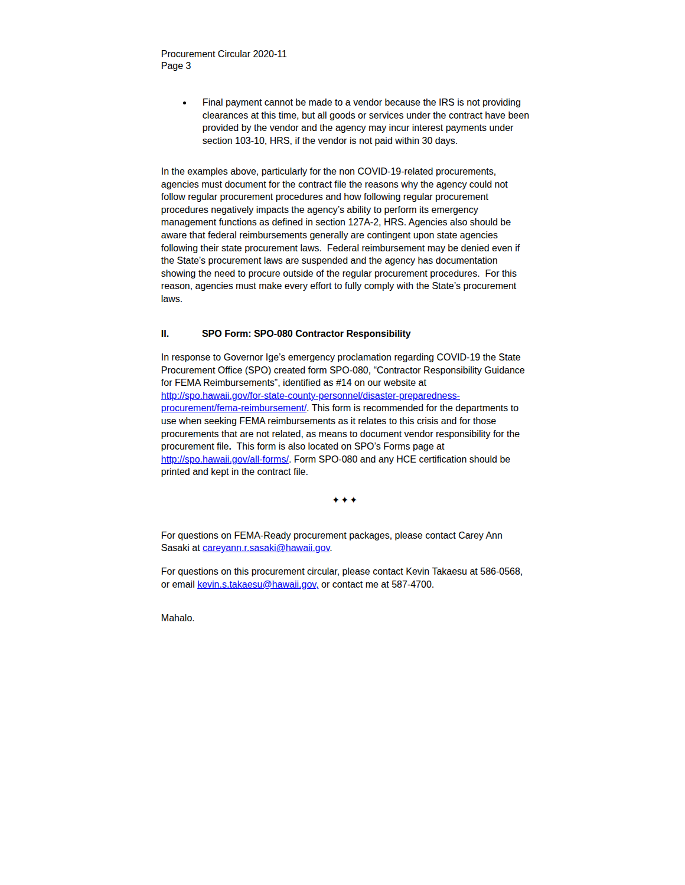Procurement Circular 2020-11
Page 3
Final payment cannot be made to a vendor because the IRS is not providing clearances at this time, but all goods or services under the contract have been provided by the vendor and the agency may incur interest payments under section 103-10, HRS, if the vendor is not paid within 30 days.
In the examples above, particularly for the non COVID-19-related procurements, agencies must document for the contract file the reasons why the agency could not follow regular procurement procedures and how following regular procurement procedures negatively impacts the agency’s ability to perform its emergency management functions as defined in section 127A-2, HRS. Agencies also should be aware that federal reimbursements generally are contingent upon state agencies following their state procurement laws. Federal reimbursement may be denied even if the State’s procurement laws are suspended and the agency has documentation showing the need to procure outside of the regular procurement procedures. For this reason, agencies must make every effort to fully comply with the State’s procurement laws.
II. SPO Form: SPO-080 Contractor Responsibility
In response to Governor Ige’s emergency proclamation regarding COVID-19 the State Procurement Office (SPO) created form SPO-080, “Contractor Responsibility Guidance for FEMA Reimbursements”, identified as #14 on our website at http://spo.hawaii.gov/for-state-county-personnel/disaster-preparedness-procurement/fema-reimbursement/. This form is recommended for the departments to use when seeking FEMA reimbursements as it relates to this crisis and for those procurements that are not related, as means to document vendor responsibility for the procurement file. This form is also located on SPO’s Forms page at http://spo.hawaii.gov/all-forms/. Form SPO-080 and any HCE certification should be printed and kept in the contract file.
✦✦✦
For questions on FEMA-Ready procurement packages, please contact Carey Ann Sasaki at careyann.r.sasaki@hawaii.gov.
For questions on this procurement circular, please contact Kevin Takaesu at 586-0568, or email kevin.s.takaesu@hawaii.gov, or contact me at 587-4700.
Mahalo.